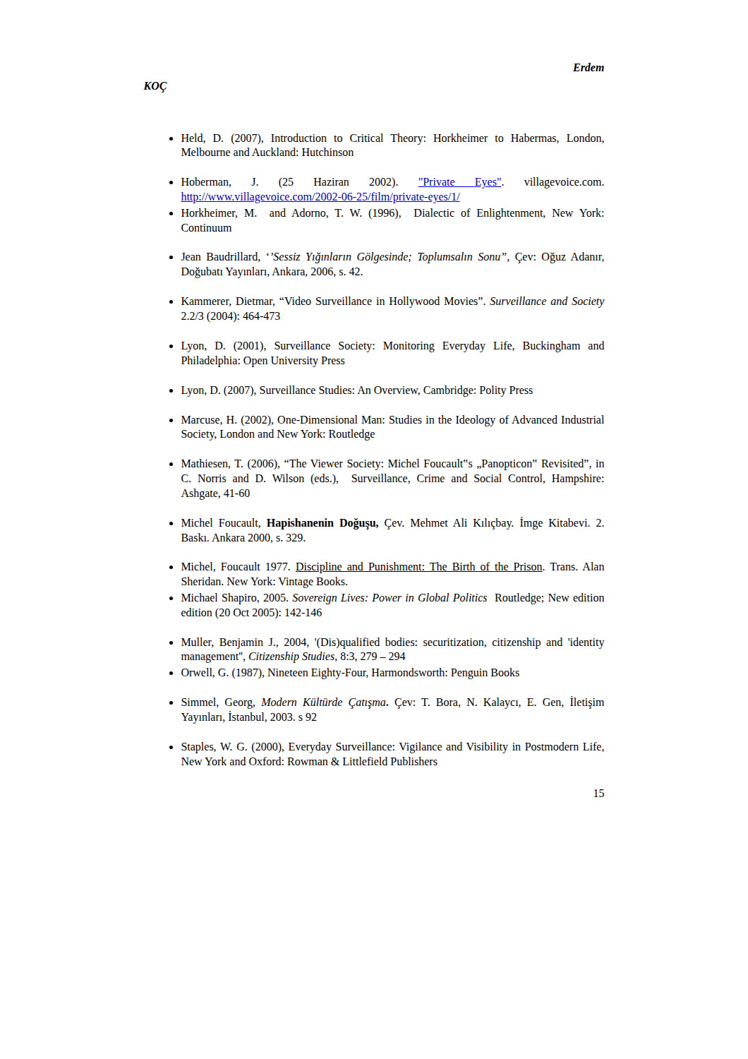Erdem
KOÇ
Held, D. (2007), Introduction to Critical Theory: Horkheimer to Habermas, London, Melbourne and Auckland: Hutchinson
Hoberman, J. (25 Haziran 2002). "Private Eyes". villagevoice.com. http://www.villagevoice.com/2002-06-25/film/private-eyes/1/
Horkheimer, M. and Adorno, T. W. (1996), Dialectic of Enlightenment, New York: Continuum
Jean Baudrillard, ‘’Sessiz Yığınların Gölgesinde; Toplumsalın Sonu”, Çev: Oğuz Adanır, Doğubatı Yayınları, Ankara, 2006, s. 42.
Kammerer, Dietmar, “Video Surveillance in Hollywood Movies”. Surveillance and Society 2.2/3 (2004): 464-473
Lyon, D. (2001), Surveillance Society: Monitoring Everyday Life, Buckingham and Philadelphia: Open University Press
Lyon, D. (2007), Surveillance Studies: An Overview, Cambridge: Polity Press
Marcuse, H. (2002), One-Dimensional Man: Studies in the Ideology of Advanced Industrial Society, London and New York: Routledge
Mathiesen, T. (2006), “The Viewer Society: Michel Foucault‟s „Panopticon‟ Revisited”, in C. Norris and D. Wilson (eds.), Surveillance, Crime and Social Control, Hampshire: Ashgate, 41-60
Michel Foucault, Hapishanenin Doğuşu, Çev. Mehmet Ali Kılıçbay. İmge Kitabevi. 2. Baskı. Ankara 2000, s. 329.
Michel, Foucault 1977. Discipline and Punishment: The Birth of the Prison. Trans. Alan Sheridan. New York: Vintage Books.
Michael Shapiro, 2005. Sovereign Lives: Power in Global Politics Routledge; New edition edition (20 Oct 2005): 142-146
Muller, Benjamin J., 2004, '(Dis)qualified bodies: securitization, citizenship and 'identity management'', Citizenship Studies, 8:3, 279 – 294
Orwell, G. (1987), Nineteen Eighty-Four, Harmondsworth: Penguin Books
Simmel, Georg, Modern Kültürde Çatışma. Çev: T. Bora, N. Kalaycı, E. Gen, İletişim Yayınları, İstanbul, 2003. s 92
Staples, W. G. (2000), Everyday Surveillance: Vigilance and Visibility in Postmodern Life, New York and Oxford: Rowman & Littlefield Publishers
15